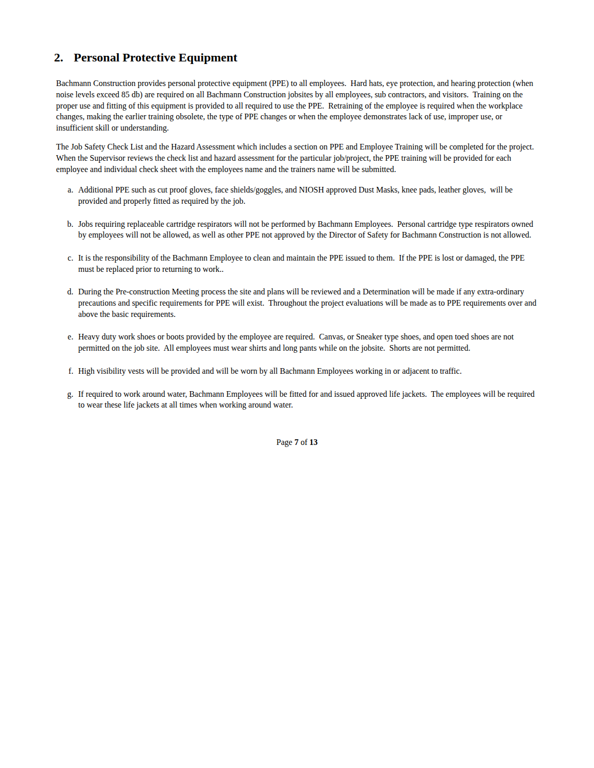2. Personal Protective Equipment
Bachmann Construction provides personal protective equipment (PPE) to all employees. Hard hats, eye protection, and hearing protection (when noise levels exceed 85 db) are required on all Bachmann Construction jobsites by all employees, sub contractors, and visitors. Training on the proper use and fitting of this equipment is provided to all required to use the PPE. Retraining of the employee is required when the workplace changes, making the earlier training obsolete, the type of PPE changes or when the employee demonstrates lack of use, improper use, or insufficient skill or understanding.
The Job Safety Check List and the Hazard Assessment which includes a section on PPE and Employee Training will be completed for the project. When the Supervisor reviews the check list and hazard assessment for the particular job/project, the PPE training will be provided for each employee and individual check sheet with the employees name and the trainers name will be submitted.
Additional PPE such as cut proof gloves, face shields/goggles, and NIOSH approved Dust Masks, knee pads, leather gloves, will be provided and properly fitted as required by the job.
Jobs requiring replaceable cartridge respirators will not be performed by Bachmann Employees. Personal cartridge type respirators owned by employees will not be allowed, as well as other PPE not approved by the Director of Safety for Bachmann Construction is not allowed.
It is the responsibility of the Bachmann Employee to clean and maintain the PPE issued to them. If the PPE is lost or damaged, the PPE must be replaced prior to returning to work..
During the Pre-construction Meeting process the site and plans will be reviewed and a Determination will be made if any extra-ordinary precautions and specific requirements for PPE will exist. Throughout the project evaluations will be made as to PPE requirements over and above the basic requirements.
Heavy duty work shoes or boots provided by the employee are required. Canvas, or Sneaker type shoes, and open toed shoes are not permitted on the job site. All employees must wear shirts and long pants while on the jobsite. Shorts are not permitted.
High visibility vests will be provided and will be worn by all Bachmann Employees working in or adjacent to traffic.
If required to work around water, Bachmann Employees will be fitted for and issued approved life jackets. The employees will be required to wear these life jackets at all times when working around water.
Page 7 of 13